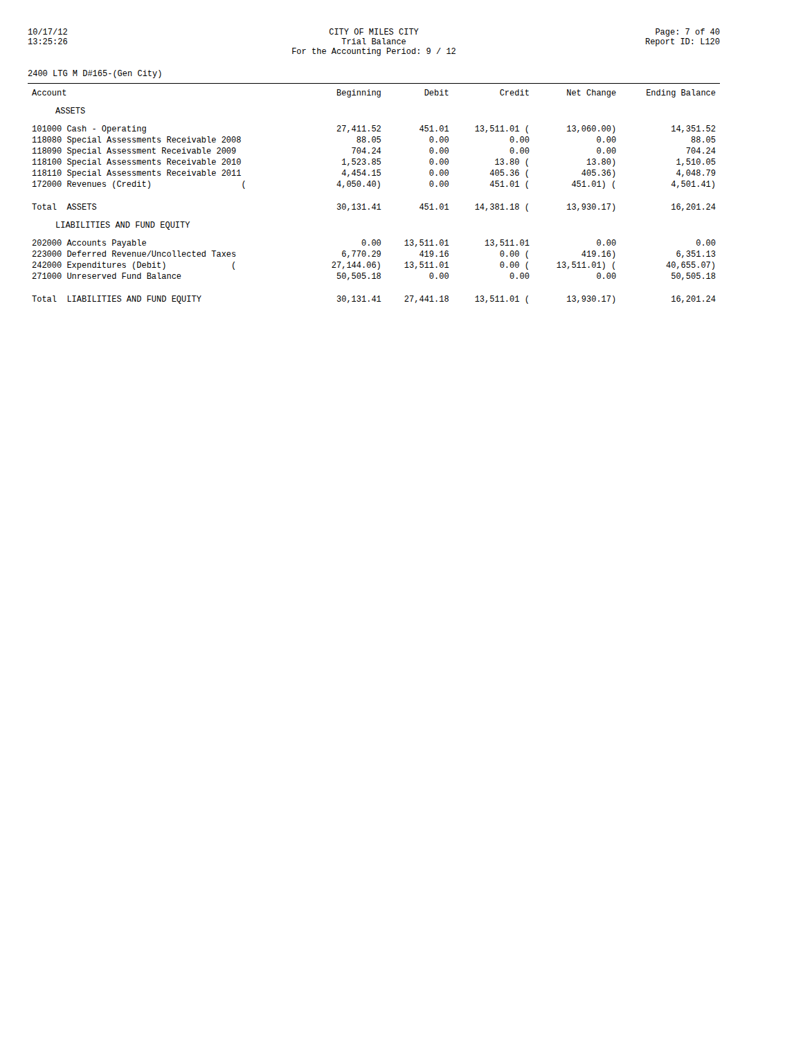| 10/17/12 | CITY OF MILES CITY | Page: 7 of 40 |
| 13:25:26 | Trial Balance | Report ID: L120 |
| | For the Accounting Period: 9 / 12 | |
2400 LTG M D#165-(Gen City)
| Account | Beginning | Debit | Credit | Net Change | Ending Balance |
| --- | --- | --- | --- | --- | --- |
| ASSETS |
| 101000 Cash - Operating | 27,411.52 | 451.01 | 13,511.01 ( | 13,060.00) | 14,351.52 |
| 118080 Special Assessments Receivable 2008 | 88.05 | 0.00 | 0.00 | 0.00 | 88.05 |
| 118090 Special Assessment Receivable 2009 | 704.24 | 0.00 | 0.00 | 0.00 | 704.24 |
| 118100 Special Assessments Receivable 2010 | 1,523.85 | 0.00 | 13.80 ( | 13.80) | 1,510.05 |
| 118110 Special Assessments Receivable 2011 | 4,454.15 | 0.00 | 405.36 ( | 405.36) | 4,048.79 |
| 172000 Revenues (Credit) ( | 4,050.40) | 0.00 | 451.01 ( | 451.01) ( | 4,501.41) |
| Total ASSETS | 30,131.41 | 451.01 | 14,381.18 ( | 13,930.17) | 16,201.24 |
| LIABILITIES AND FUND EQUITY |
| 202000 Accounts Payable | 0.00 | 13,511.01 | 13,511.01 | 0.00 | 0.00 |
| 223000 Deferred Revenue/Uncollected Taxes | 6,770.29 | 419.16 | 0.00 ( | 419.16) | 6,351.13 |
| 242000 Expenditures (Debit) ( | 27,144.06) | 13,511.01 | 0.00 ( | 13,511.01) ( | 40,655.07) |
| 271000 Unreserved Fund Balance | 50,505.18 | 0.00 | 0.00 | 0.00 | 50,505.18 |
| Total LIABILITIES AND FUND EQUITY | 30,131.41 | 27,441.18 | 13,511.01 ( | 13,930.17) | 16,201.24 |